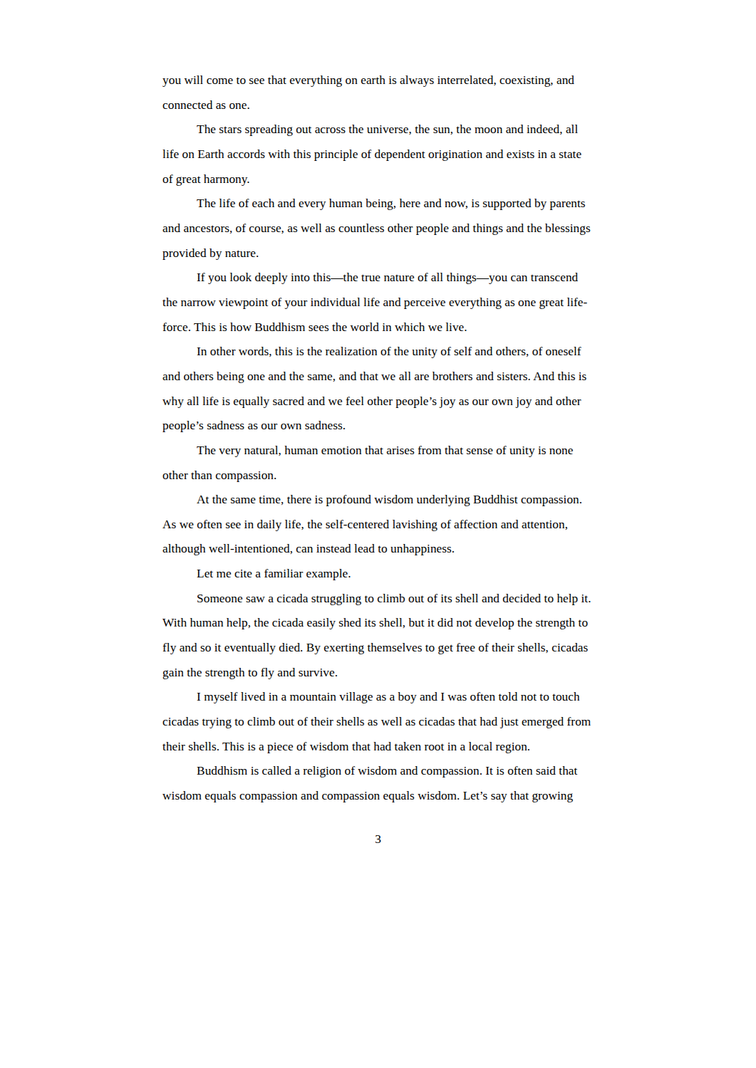you will come to see that everything on earth is always interrelated, coexisting, and connected as one.
The stars spreading out across the universe, the sun, the moon and indeed, all life on Earth accords with this principle of dependent origination and exists in a state of great harmony.
The life of each and every human being, here and now, is supported by parents and ancestors, of course, as well as countless other people and things and the blessings provided by nature.
If you look deeply into this—the true nature of all things—you can transcend the narrow viewpoint of your individual life and perceive everything as one great life-force. This is how Buddhism sees the world in which we live.
In other words, this is the realization of the unity of self and others, of oneself and others being one and the same, and that we all are brothers and sisters. And this is why all life is equally sacred and we feel other people’s joy as our own joy and other people’s sadness as our own sadness.
The very natural, human emotion that arises from that sense of unity is none other than compassion.
At the same time, there is profound wisdom underlying Buddhist compassion. As we often see in daily life, the self-centered lavishing of affection and attention, although well-intentioned, can instead lead to unhappiness.
Let me cite a familiar example.
Someone saw a cicada struggling to climb out of its shell and decided to help it. With human help, the cicada easily shed its shell, but it did not develop the strength to fly and so it eventually died. By exerting themselves to get free of their shells, cicadas gain the strength to fly and survive.
I myself lived in a mountain village as a boy and I was often told not to touch cicadas trying to climb out of their shells as well as cicadas that had just emerged from their shells. This is a piece of wisdom that had taken root in a local region.
Buddhism is called a religion of wisdom and compassion. It is often said that wisdom equals compassion and compassion equals wisdom. Let’s say that growing
3